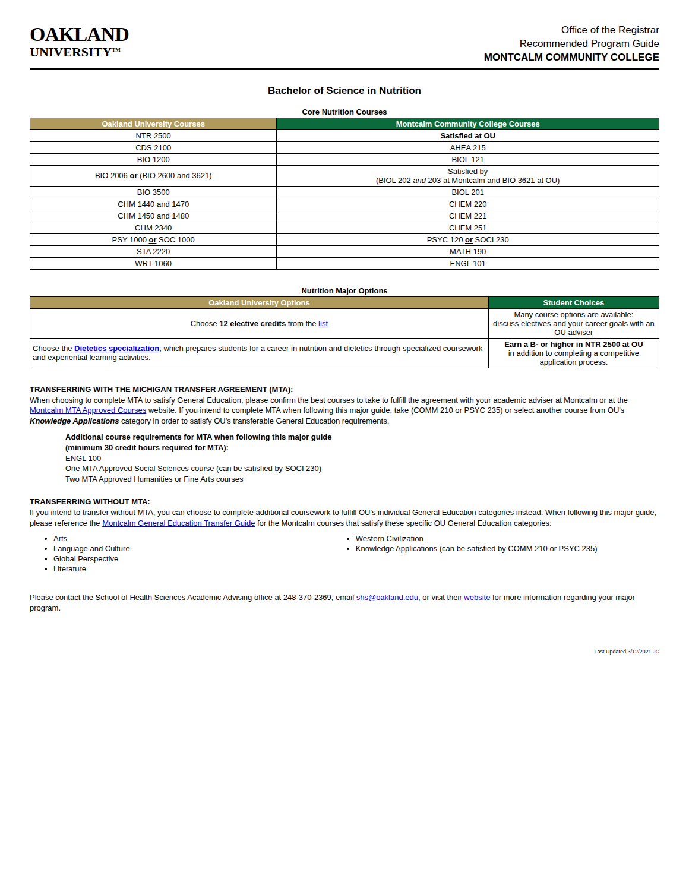OAKLAND
UNIVERSITYTM
Office of the Registrar
Recommended Program Guide
MONTCALM COMMUNITY COLLEGE
Bachelor of Science in Nutrition
Core Nutrition Courses
| Oakland University Courses | Montcalm Community College Courses |
| --- | --- |
| NTR 2500 | Satisfied at OU |
| CDS 2100 | AHEA 215 |
| BIO 1200 | BIOL 121 |
| BIO 2006 or (BIO 2600 and 3621) | Satisfied by (BIOL 202 and 203 at Montcalm and BIO 3621 at OU) |
| BIO 3500 | BIOL 201 |
| CHM 1440 and 1470 | CHEM 220 |
| CHM 1450 and 1480 | CHEM 221 |
| CHM 2340 | CHEM 251 |
| PSY 1000 or SOC 1000 | PSYC 120 or SOCI 230 |
| STA 2220 | MATH 190 |
| WRT 1060 | ENGL 101 |
Nutrition Major Options
| Oakland University Options | Student Choices |
| --- | --- |
| Choose 12 elective credits from the list | Many course options are available: discuss electives and your career goals with an OU adviser |
| Choose the Dietetics specialization ; which prepares students for a career in nutrition and dietetics through specialized coursework and experiential learning activities. | Earn a B- or higher in NTR 2500 at OU in addition to completing a competitive application process. |
TRANSFERRING WITH THE MICHIGAN TRANSFER AGREEMENT (MTA):
When choosing to complete MTA to satisfy General Education, please confirm the best courses to take to fulfill the agreement with your academic adviser at Montcalm or at the Montcalm MTA Approved Courses website. If you intend to complete MTA when following this major guide, take (COMM 210 or PSYC 235) or select another course from OU's Knowledge Applications category in order to satisfy OU's transferable General Education requirements.
Additional course requirements for MTA when following this major guide
(minimum 30 credit hours required for MTA):
ENGL 100
One MTA Approved Social Sciences course (can be satisfied by SOCI 230)
Two MTA Approved Humanities or Fine Arts courses
TRANSFERRING WITHOUT MTA:
If you intend to transfer without MTA, you can choose to complete additional coursework to fulfill OU's individual General Education categories instead. When following this major guide, please reference the Montcalm General Education Transfer Guide for the Montcalm courses that satisfy these specific OU General Education categories:
Arts
Language and Culture
Global Perspective
Literature
Western Civilization
Knowledge Applications (can be satisfied by COMM 210 or PSYC 235)
Please contact the School of Health Sciences Academic Advising office at 248-370-2369, email shs@oakland.edu, or visit their website for more information regarding your major program.
Last Updated 3/12/2021 JC